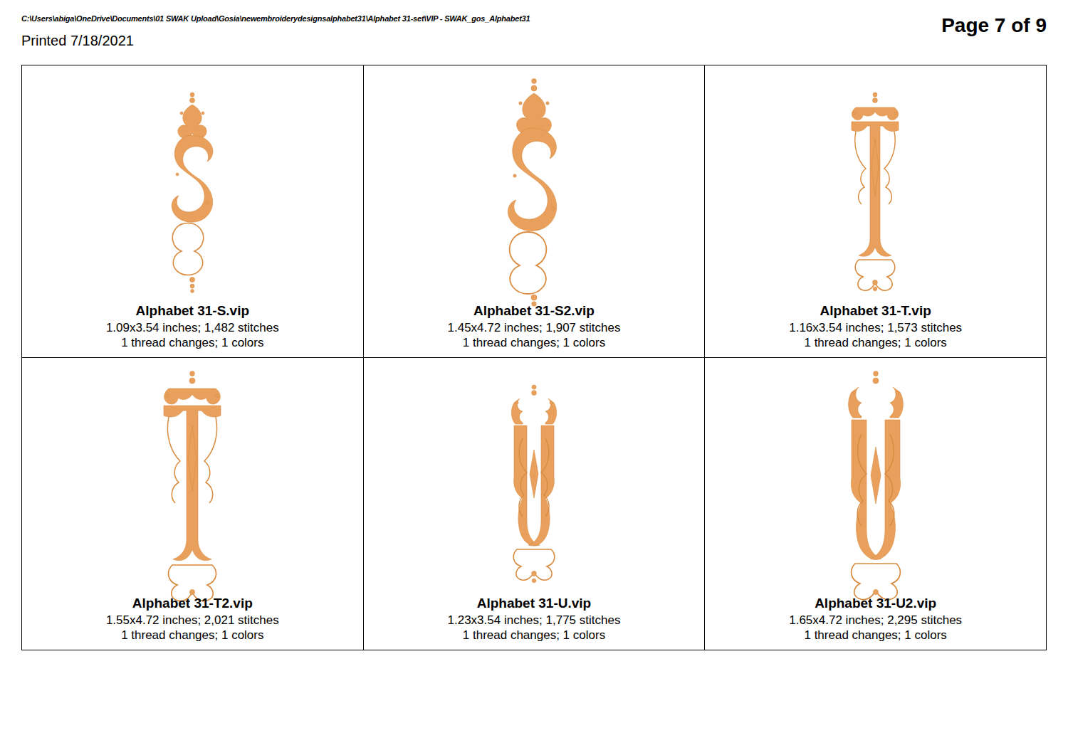C:\Users\abiga\OneDrive\Documents\01 SWAK Upload\Gosia\newembroiderydesignsalphabet31\Alphabet 31-set\VIP - SWAK_gos_Alphabet31
Page 7 of 9
Printed 7/18/2021
| Alphabet 31-S.vip 1.09x3.54 inches; 1,482 stitches 1 thread changes; 1 colors | Alphabet 31-S2.vip 1.45x4.72 inches; 1,907 stitches 1 thread changes; 1 colors | Alphabet 31-T.vip 1.16x3.54 inches; 1,573 stitches 1 thread changes; 1 colors |
| Alphabet 31-T2.vip 1.55x4.72 inches; 2,021 stitches 1 thread changes; 1 colors | Alphabet 31-U.vip 1.23x3.54 inches; 1,775 stitches 1 thread changes; 1 colors | Alphabet 31-U2.vip 1.65x4.72 inches; 2,295 stitches 1 thread changes; 1 colors |